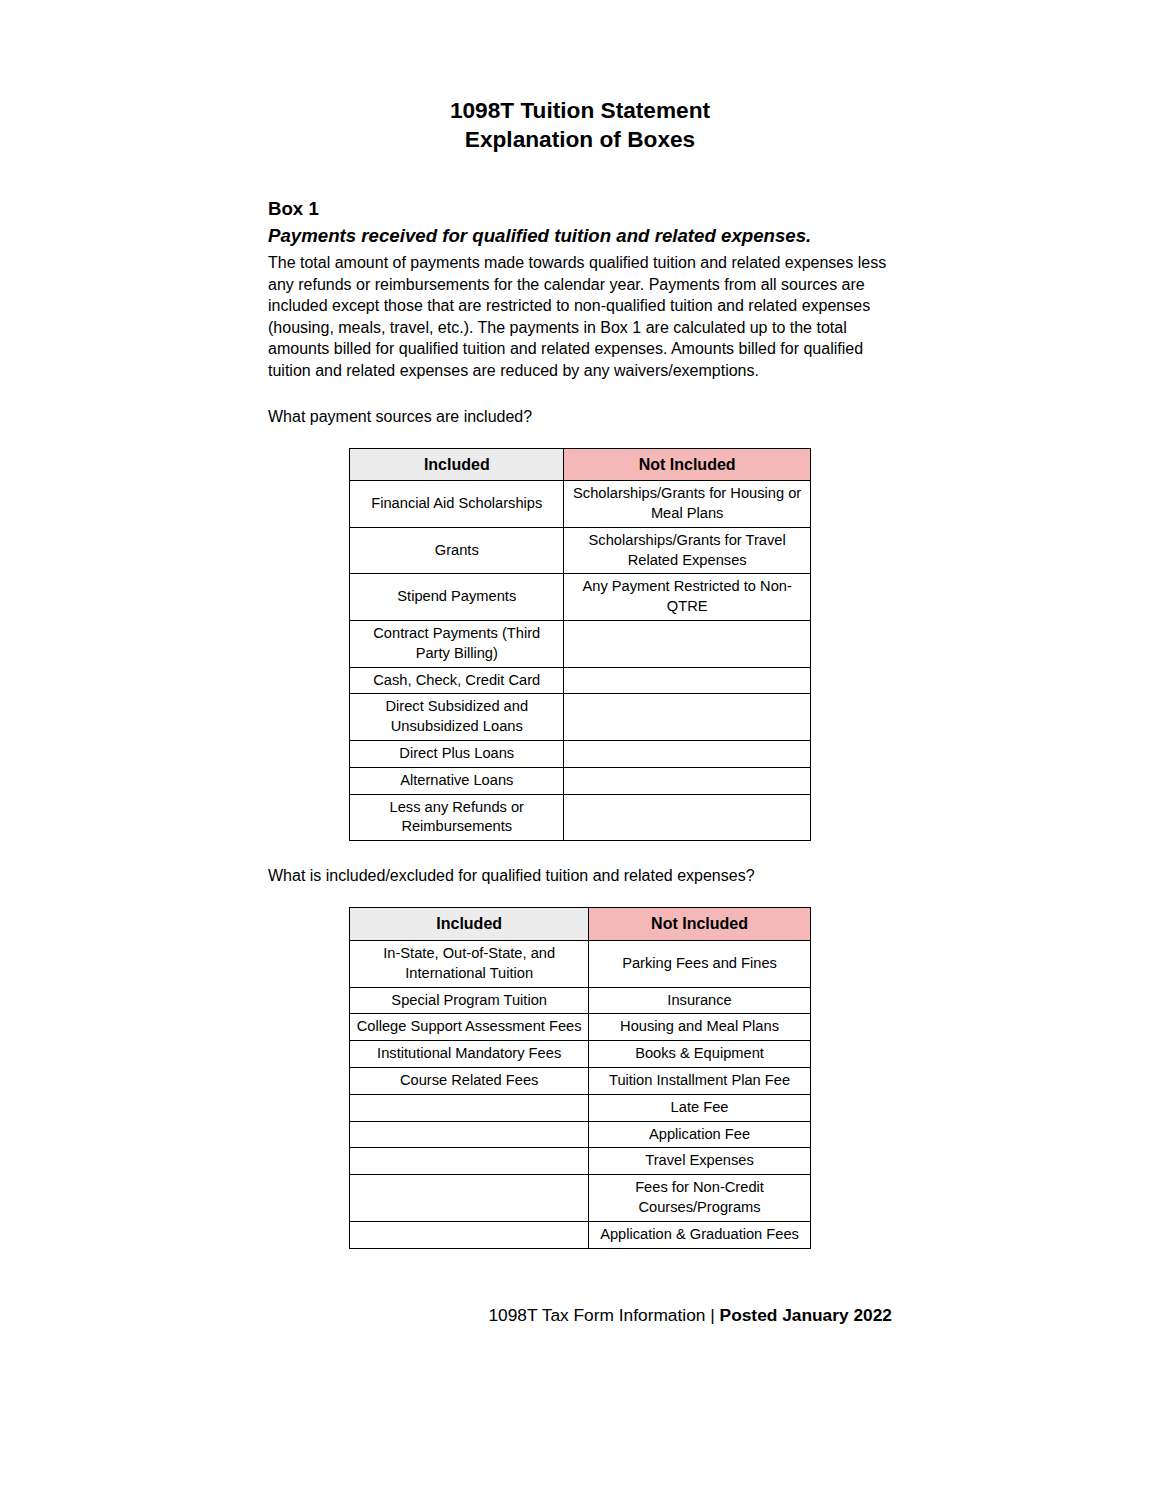1098T Tuition StatementExplanation of Boxes
Box 1
Payments received for qualified tuition and related expenses.
The total amount of payments made towards qualified tuition and related expenses less any refunds or reimbursements for the calendar year. Payments from all sources are included except those that are restricted to non-qualified tuition and related expenses (housing, meals, travel, etc.). The payments in Box 1 are calculated up to the total amounts billed for qualified tuition and related expenses. Amounts billed for qualified tuition and related expenses are reduced by any waivers/exemptions.
What payment sources are included?
| Included | Not Included |
| --- | --- |
| Financial Aid Scholarships | Scholarships/Grants for Housing or Meal Plans |
| Grants | Scholarships/Grants for Travel Related Expenses |
| Stipend Payments | Any Payment Restricted to Non-QTRE |
| Contract Payments (Third Party Billing) | |
| Cash, Check, Credit Card | |
| Direct Subsidized and Unsubsidized Loans | |
| Direct Plus Loans | |
| Alternative Loans | |
| Less any Refunds or Reimbursements | |
What is included/excluded for qualified tuition and related expenses?
| Included | Not Included |
| --- | --- |
| In-State, Out-of-State, and International Tuition | Parking Fees and Fines |
| Special Program Tuition | Insurance |
| College Support Assessment Fees | Housing and Meal Plans |
| Institutional Mandatory Fees | Books & Equipment |
| Course Related Fees | Tuition Installment Plan Fee |
| | Late Fee |
| | Application Fee |
| | Travel Expenses |
| | Fees for Non-Credit Courses/Programs |
| | Application & Graduation Fees |
1098T Tax Form Information | Posted January 2022